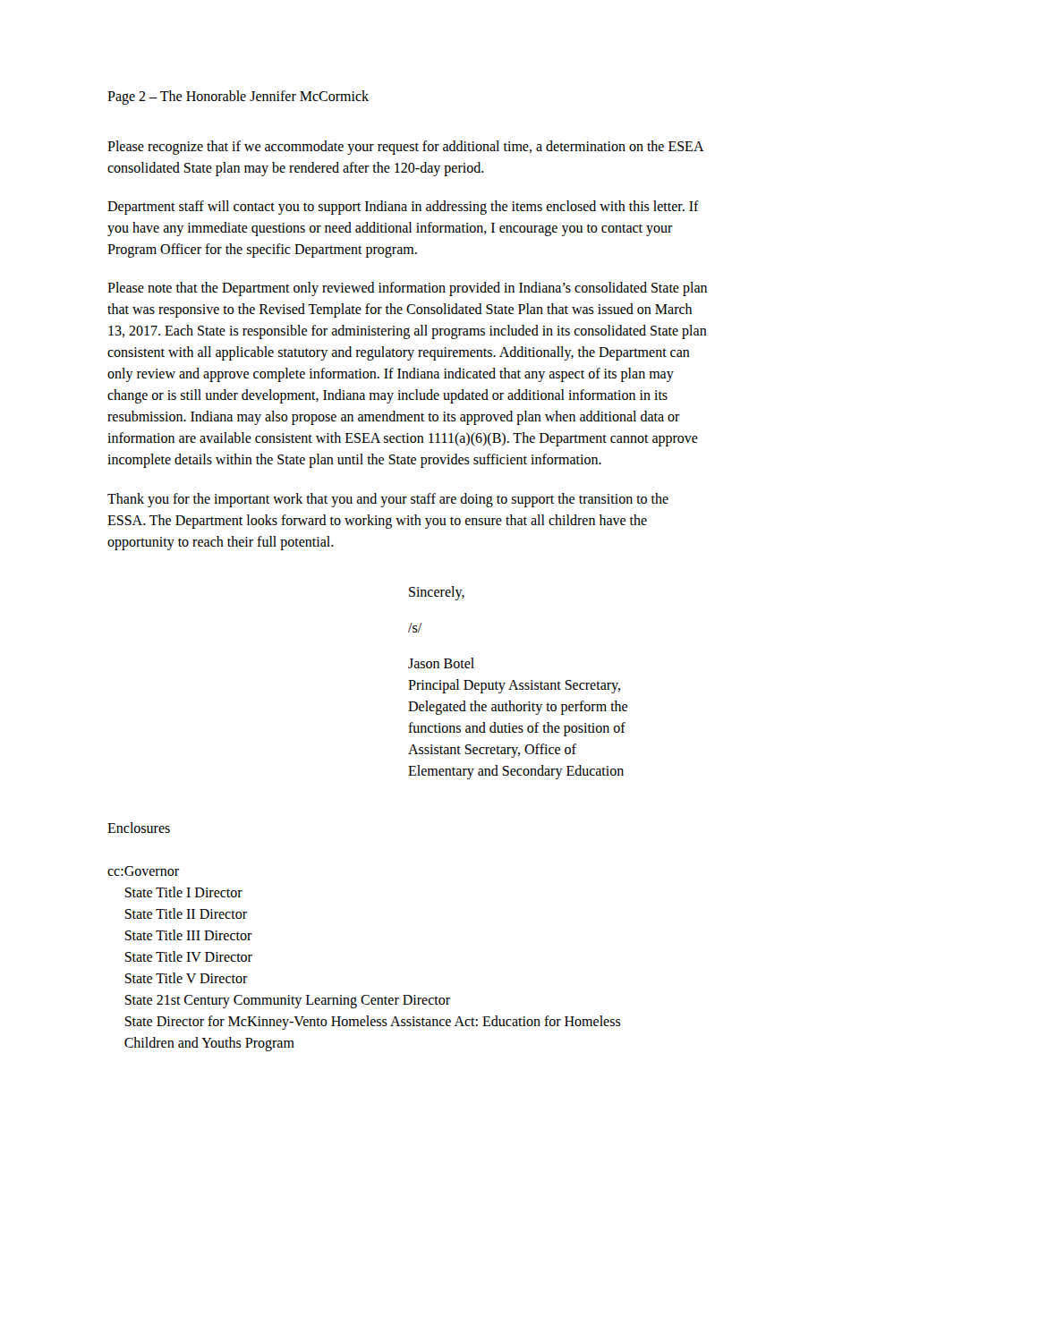Page 2 – The Honorable Jennifer McCormick
Please recognize that if we accommodate your request for additional time, a determination on the ESEA consolidated State plan may be rendered after the 120-day period.
Department staff will contact you to support Indiana in addressing the items enclosed with this letter. If you have any immediate questions or need additional information, I encourage you to contact your Program Officer for the specific Department program.
Please note that the Department only reviewed information provided in Indiana’s consolidated State plan that was responsive to the Revised Template for the Consolidated State Plan that was issued on March 13, 2017. Each State is responsible for administering all programs included in its consolidated State plan consistent with all applicable statutory and regulatory requirements. Additionally, the Department can only review and approve complete information. If Indiana indicated that any aspect of its plan may change or is still under development, Indiana may include updated or additional information in its resubmission. Indiana may also propose an amendment to its approved plan when additional data or information are available consistent with ESEA section 1111(a)(6)(B). The Department cannot approve incomplete details within the State plan until the State provides sufficient information.
Thank you for the important work that you and your staff are doing to support the transition to the ESSA. The Department looks forward to working with you to ensure that all children have the opportunity to reach their full potential.
Sincerely,
/s/
Jason Botel Principal Deputy Assistant Secretary, Delegated the authority to perform the functions and duties of the position of Assistant Secretary, Office of Elementary and Secondary Education
Enclosures
| cc: | Governor State Title I Director State Title II Director State Title III Director State Title IV Director State Title V Director State 21st Century Community Learning Center Director State Director for McKinney-Vento Homeless Assistance Act: Education for Homeless Children and Youths Program |